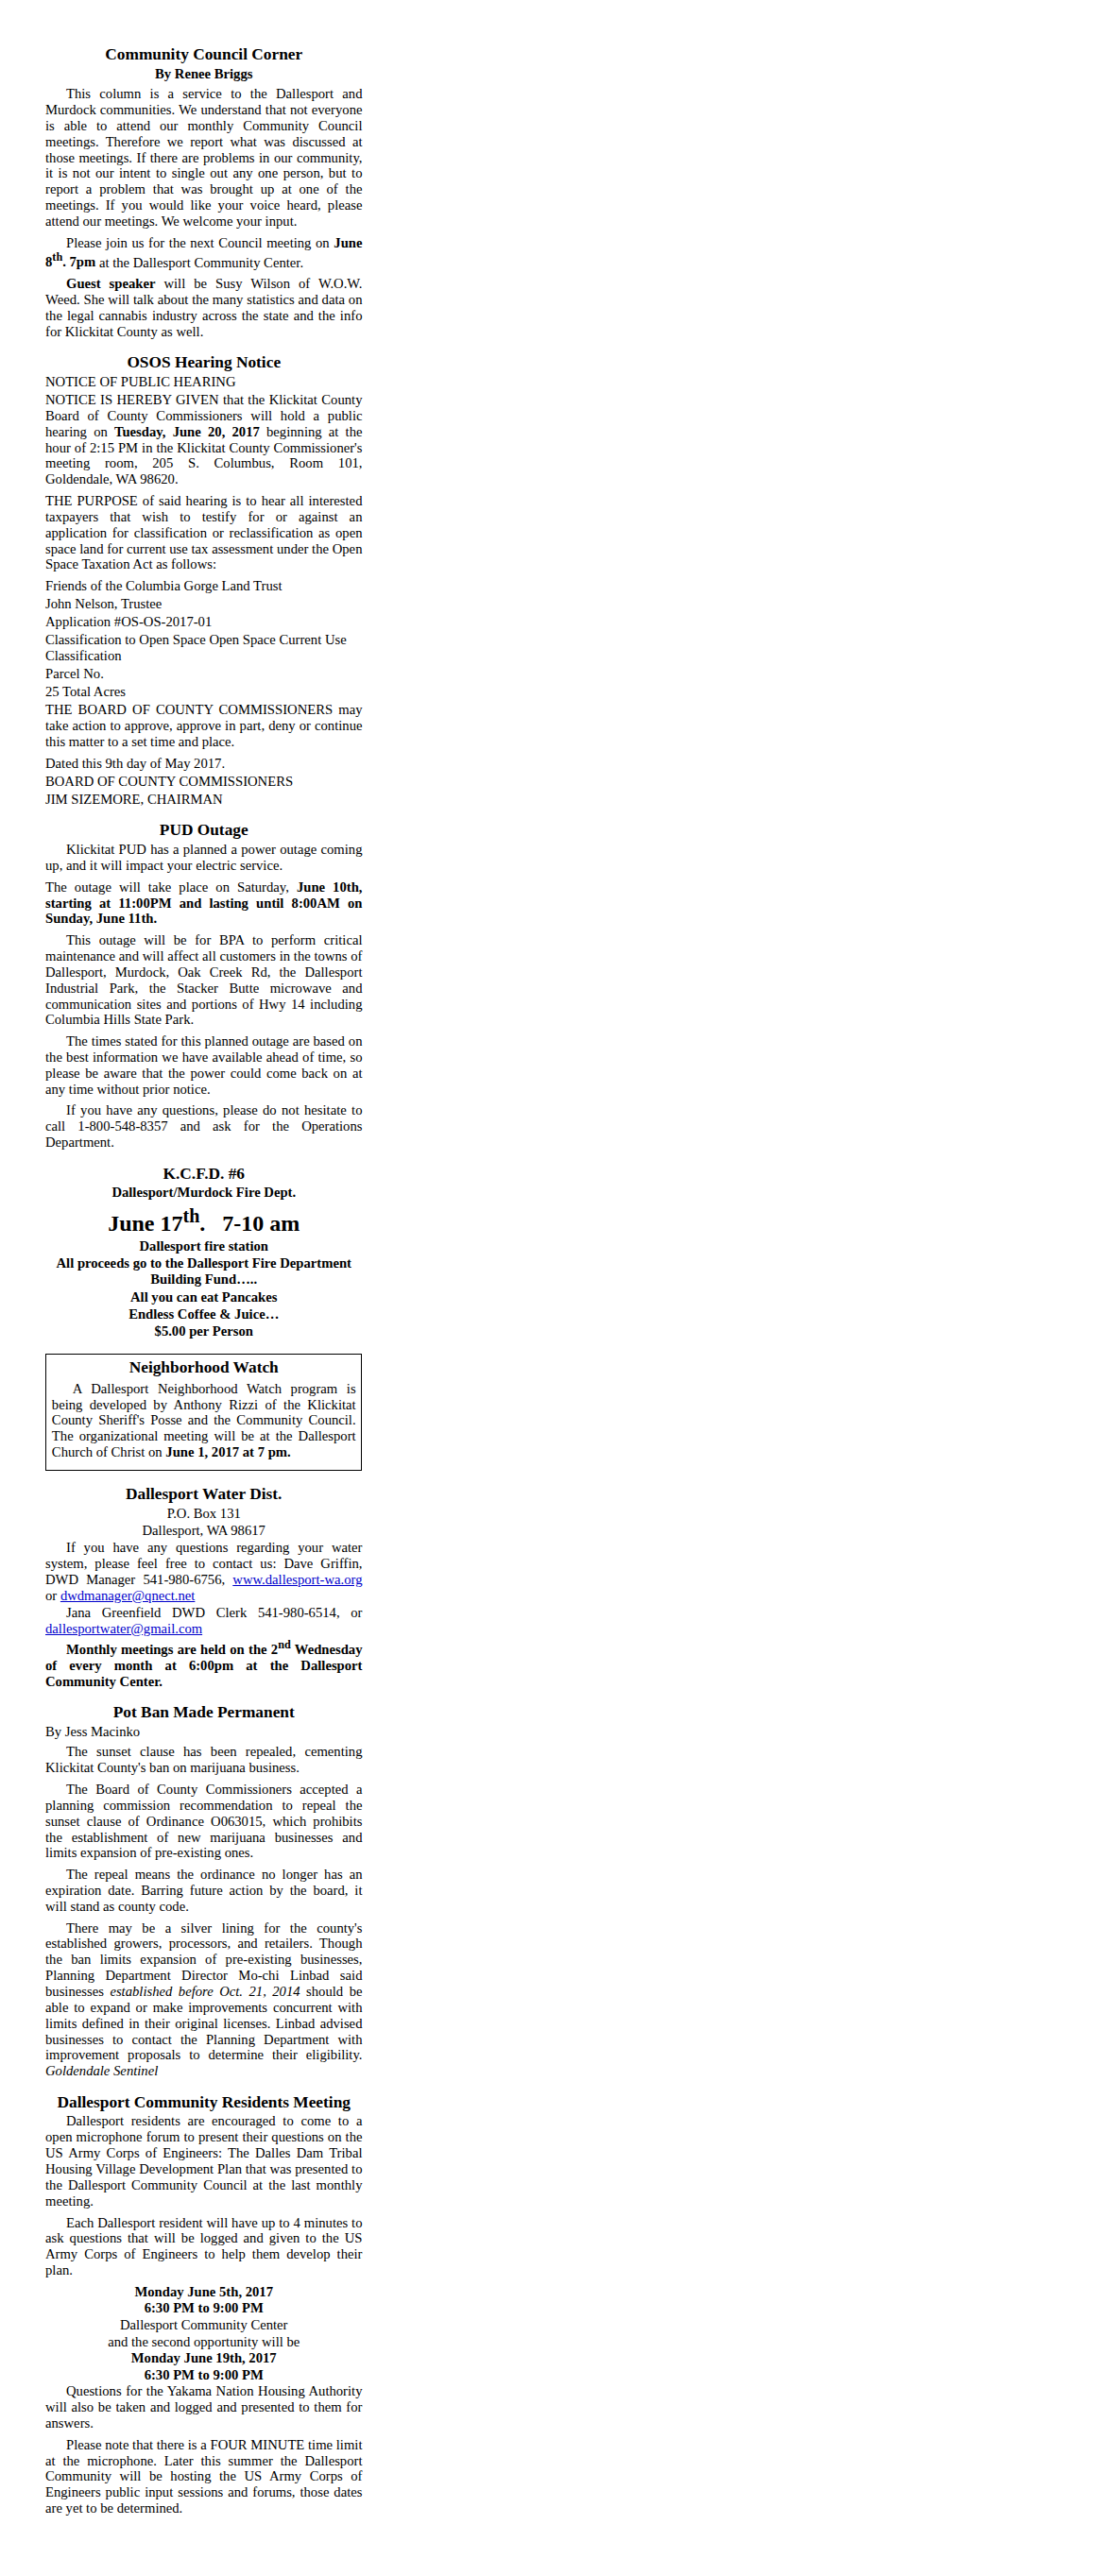Community Council Corner
By Renee Briggs
This column is a service to the Dallesport and Murdock communities. We understand that not everyone is able to attend our monthly Community Council meetings. Therefore we report what was discussed at those meetings. If there are problems in our community, it is not our intent to single out any one person, but to report a problem that was brought up at one of the meetings. If you would like your voice heard, please attend our meetings. We welcome your input.
Please join us for the next Council meeting on June 8th. 7pm at the Dallesport Community Center.
Guest speaker will be Susy Wilson of W.O.W. Weed. She will talk about the many statistics and data on the legal cannabis industry across the state and the info for Klickitat County as well.
OSOS Hearing Notice
NOTICE OF PUBLIC HEARING
NOTICE IS HEREBY GIVEN that the Klickitat County Board of County Commissioners will hold a public hearing on Tuesday, June 20, 2017 beginning at the hour of 2:15 PM in the Klickitat County Commissioner's meeting room, 205 S. Columbus, Room 101, Goldendale, WA 98620.
THE PURPOSE of said hearing is to hear all interested taxpayers that wish to testify for or against an application for classification or reclassification as open space land for current use tax assessment under the Open Space Taxation Act as follows:
Friends of the Columbia Gorge Land Trust
John Nelson, Trustee
Application #OS-OS-2017-01
Classification to Open Space Open Space Current Use Classification
Parcel No.
25 Total Acres
THE BOARD OF COUNTY COMMISSIONERS may take action to approve, approve in part, deny or continue this matter to a set time and place.
Dated this 9th day of May 2017.
BOARD OF COUNTY COMMISSIONERS
JIM SIZEMORE, CHAIRMAN
PUD Outage
Klickitat PUD has a planned a power outage coming up, and it will impact your electric service.
The outage will take place on Saturday, June 10th, starting at 11:00PM and lasting until 8:00AM on Sunday, June 11th.
This outage will be for BPA to perform critical maintenance and will affect all customers in the towns of Dallesport, Murdock, Oak Creek Rd, the Dallesport Industrial Park, the Stacker Butte microwave and communication sites and portions of Hwy 14 including Columbia Hills State Park.
The times stated for this planned outage are based on the best information we have available ahead of time, so please be aware that the power could come back on at any time without prior notice.
If you have any questions, please do not hesitate to call 1-800-548-8357 and ask for the Operations Department.
K.C.F.D. #6
Dallesport/Murdock Fire Dept.
June 17th. 7-10 am
Dallesport fire station
All proceeds go to the Dallesport Fire Department Building Fund…..
All you can eat Pancakes
Endless Coffee & Juice…
$5.00 per Person
Neighborhood Watch
A Dallesport Neighborhood Watch program is being developed by Anthony Rizzi of the Klickitat County Sheriff's Posse and the Community Council. The organizational meeting will be at the Dallesport Church of Christ on June 1, 2017 at 7 pm.
Dallesport Water Dist.
P.O. Box 131
Dallesport, WA 98617
If you have any questions regarding your water system, please feel free to contact us: Dave Griffin, DWD Manager 541-980-6756, www.dallesport-wa.org or dwdmanager@qnect.net
Jana Greenfield DWD Clerk 541-980-6514, or dallesportwater@gmail.com
Monthly meetings are held on the 2nd Wednesday of every month at 6:00pm at the Dallesport Community Center.
Pot Ban Made Permanent
By Jess Macinko
The sunset clause has been repealed, cementing Klickitat County's ban on marijuana business.
The Board of County Commissioners accepted a planning commission recommendation to repeal the sunset clause of Ordinance O063015, which prohibits the establishment of new marijuana businesses and limits expansion of pre-existing ones.
The repeal means the ordinance no longer has an expiration date. Barring future action by the board, it will stand as county code.
There may be a silver lining for the county's established growers, processors, and retailers. Though the ban limits expansion of pre-existing businesses, Planning Department Director Mo-chi Linbad said businesses established before Oct. 21, 2014 should be able to expand or make improvements concurrent with limits defined in their original licenses. Linbad advised businesses to contact the Planning Department with improvement proposals to determine their eligibility. Goldendale Sentinel
Dallesport Community Residents Meeting
Dallesport residents are encouraged to come to a open microphone forum to present their questions on the US Army Corps of Engineers: The Dalles Dam Tribal Housing Village Development Plan that was presented to the Dallesport Community Council at the last monthly meeting.
Each Dallesport resident will have up to 4 minutes to ask questions that will be logged and given to the US Army Corps of Engineers to help them develop their plan.
Monday June 5th, 2017
6:30 PM to 9:00 PM
Dallesport Community Center
and the second opportunity will be
Monday June 19th, 2017
6:30 PM to 9:00 PM
Questions for the Yakama Nation Housing Authority will also be taken and logged and presented to them for answers.
Please note that there is a FOUR MINUTE time limit at the microphone. Later this summer the Dallesport Community will be hosting the US Army Corps of Engineers public input sessions and forums, those dates are yet to be determined.